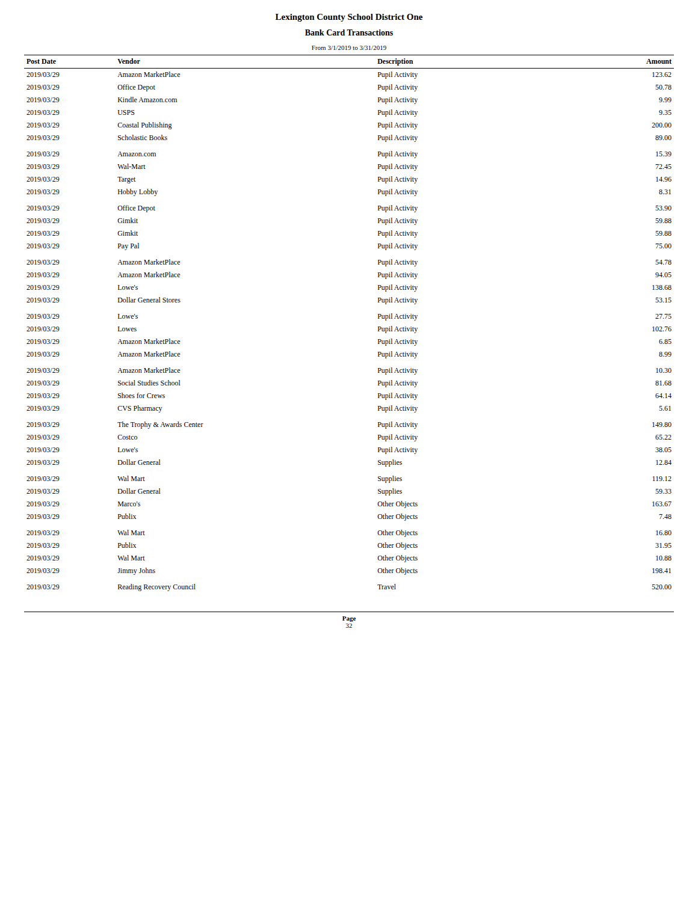Lexington County School District One
Bank Card Transactions
From 3/1/2019 to 3/31/2019
| Post Date | Vendor | Description | Amount |
| --- | --- | --- | --- |
| 2019/03/29 | Amazon MarketPlace | Pupil Activity | 123.62 |
| 2019/03/29 | Office Depot | Pupil Activity | 50.78 |
| 2019/03/29 | Kindle Amazon.com | Pupil Activity | 9.99 |
| 2019/03/29 | USPS | Pupil Activity | 9.35 |
| 2019/03/29 | Coastal Publishing | Pupil Activity | 200.00 |
| 2019/03/29 | Scholastic Books | Pupil Activity | 89.00 |
| 2019/03/29 | Amazon.com | Pupil Activity | 15.39 |
| 2019/03/29 | Wal-Mart | Pupil Activity | 72.45 |
| 2019/03/29 | Target | Pupil Activity | 14.96 |
| 2019/03/29 | Hobby Lobby | Pupil Activity | 8.31 |
| 2019/03/29 | Office Depot | Pupil Activity | 53.90 |
| 2019/03/29 | Gimkit | Pupil Activity | 59.88 |
| 2019/03/29 | Gimkit | Pupil Activity | 59.88 |
| 2019/03/29 | Pay Pal | Pupil Activity | 75.00 |
| 2019/03/29 | Amazon MarketPlace | Pupil Activity | 54.78 |
| 2019/03/29 | Amazon MarketPlace | Pupil Activity | 94.05 |
| 2019/03/29 | Lowe's | Pupil Activity | 138.68 |
| 2019/03/29 | Dollar General Stores | Pupil Activity | 53.15 |
| 2019/03/29 | Lowe's | Pupil Activity | 27.75 |
| 2019/03/29 | Lowes | Pupil Activity | 102.76 |
| 2019/03/29 | Amazon MarketPlace | Pupil Activity | 6.85 |
| 2019/03/29 | Amazon MarketPlace | Pupil Activity | 8.99 |
| 2019/03/29 | Amazon MarketPlace | Pupil Activity | 10.30 |
| 2019/03/29 | Social Studies School | Pupil Activity | 81.68 |
| 2019/03/29 | Shoes for Crews | Pupil Activity | 64.14 |
| 2019/03/29 | CVS Pharmacy | Pupil Activity | 5.61 |
| 2019/03/29 | The Trophy & Awards Center | Pupil Activity | 149.80 |
| 2019/03/29 | Costco | Pupil Activity | 65.22 |
| 2019/03/29 | Lowe's | Pupil Activity | 38.05 |
| 2019/03/29 | Dollar General | Supplies | 12.84 |
| 2019/03/29 | Wal Mart | Supplies | 119.12 |
| 2019/03/29 | Dollar General | Supplies | 59.33 |
| 2019/03/29 | Marco's | Other Objects | 163.67 |
| 2019/03/29 | Publix | Other Objects | 7.48 |
| 2019/03/29 | Wal Mart | Other Objects | 16.80 |
| 2019/03/29 | Publix | Other Objects | 31.95 |
| 2019/03/29 | Wal Mart | Other Objects | 10.88 |
| 2019/03/29 | Jimmy Johns | Other Objects | 198.41 |
| 2019/03/29 | Reading Recovery Council | Travel | 520.00 |
Page
32